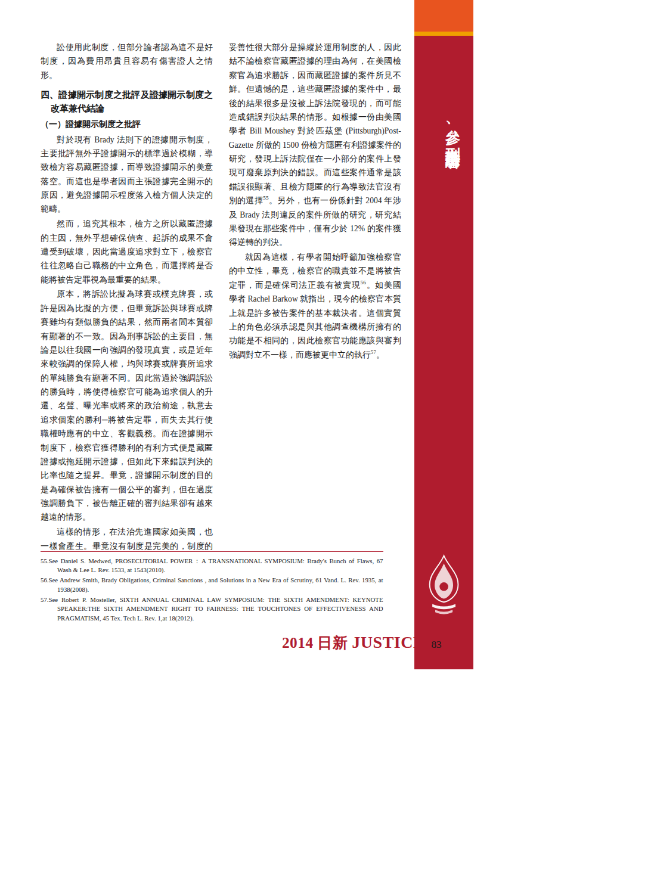參、刑事法論著
訟使用此制度，但部分論者認為這不是好制度，因為費用昂貴且容易有傷害證人之情形。
四、證據開示制度之批評及證據開示制度之改革兼代結論
（一）證據開示制度之批評
對於現有 Brady 法則下的證據開示制度，主要批評無外乎證據開示的標準過於模糊，導致檢方容易藏匿證據，而導致證據開示的美意落空。而這也是學者因而主張證據完全開示的原因，避免證據開示程度落入檢方個人決定的範疇。
然而，追究其根本，檢方之所以藏匿證據的主因，無外乎想確保偵查、起訴的成果不會遭受到破壞，因此當過度追求對立下，檢察官往往忽略自己職務的中立角色，而選擇將是否能將被告定罪視為最重要的結果。
原本，將訴訟比擬為球賽或樸克牌賽，或許是因為比擬的方便，但畢竟訴訟與球賽或牌賽雖均有類似勝負的結果，然而兩者間本質卻有顯著的不一致。因為刑事訴訟的主要目，無論是以往我國一向強調的發現真實，或是近年來較強調的保障人權，均與球賽或牌賽所追求的單純勝負有顯著不同。因此當過於強調訴訟的勝負時，將使得檢察官可能為追求個人的升遷、名聲、曝光率或將來的政治前途，執意去追求個案的勝利─將被告定罪，而失去其行使職權時應有的中立、客觀義務。而在證據開示制度下，檢察官獲得勝利的有利方式便是藏匿證據或拖延開示證據，但如此下來錯誤判決的比率也隨之提昇。畢竟，證據開示制度的目的是為確保被告擁有一個公平的審判，但在過度強調勝負下，被告離正確的審判結果卻有越來越遠的情形。
這樣的情形，在法治先進國家如美國，也一樣會產生。畢竟沒有制度是完美的，制度的妥善性很大部分是操縱於運用制度的人，因此姑不論檢察官藏匿證據的理由為何，在美國檢察官為追求勝訴，因而藏匿證據的案件所見不鮮。但遺憾的是，這些藏匿證據的案件中，最後的結果很多是沒被上訴法院發現的，而可能造成錯誤判決結果的情形。如根據一份由美國學者 Bill Moushey 對於匹茲堡 (Pittsburgh)Post- Gazette 所做的 1500 份檢方隱匿有利證據案件的研究，發現上訴法院僅在一小部分的案件上發現可廢棄原判決的錯誤。而這些案件通常是該錯誤很顯著、且檢方隱匿的行為導致法官沒有別的選擇55。另外，也有一份係針對 2004 年涉及 Brady 法則違反的案件所做的研究，研究結果發現在那些案件中，僅有少於 12% 的案件獲得逆轉的判決。
就因為這樣，有學者開始呼籲加強檢察官的中立性，畢竟，檢察官的職責並不是將被告定罪，而是確保司法正義有被實現56。如美國學者 Rachel Barkow 就指出，現今的檢察官本質上就是許多被告案件的基本裁決者。這個實質上的角色必須承認是與其他調查機構所擁有的功能是不相同的，因此檢察官功能應該與審判強調對立不一樣，而應被更中立的執行57。
55.See Daniel S. Medwed, PROSECUTORIAL POWER：A TRANSNATIONAL SYMPOSIUM: Brady's Bunch of Flaws, 67 Wash & Lee L. Rev. 1533, at 1543(2010).
56.See Andrew Smith, Brady Obligations, Criminal Sanctions , and Solutions in a New Era of Scrutiny, 61 Vand. L. Rev. 1935, at 1938(2008).
57.See Robert P. Mosteller, SIXTH ANNUAL CRIMINAL LAW SYMPOSIUM: THE SIXTH AMENDMENT: KEYNOTE SPEAKER:THE SIXTH AMENDMENT RIGHT TO FAIRNESS: THE TOUCHTONES OF EFFECTIVENESS AND PRAGMATISM, 45 Tex. Tech L. Rev. 1,at 18(2012).
2014 日新 JUSTICE 83